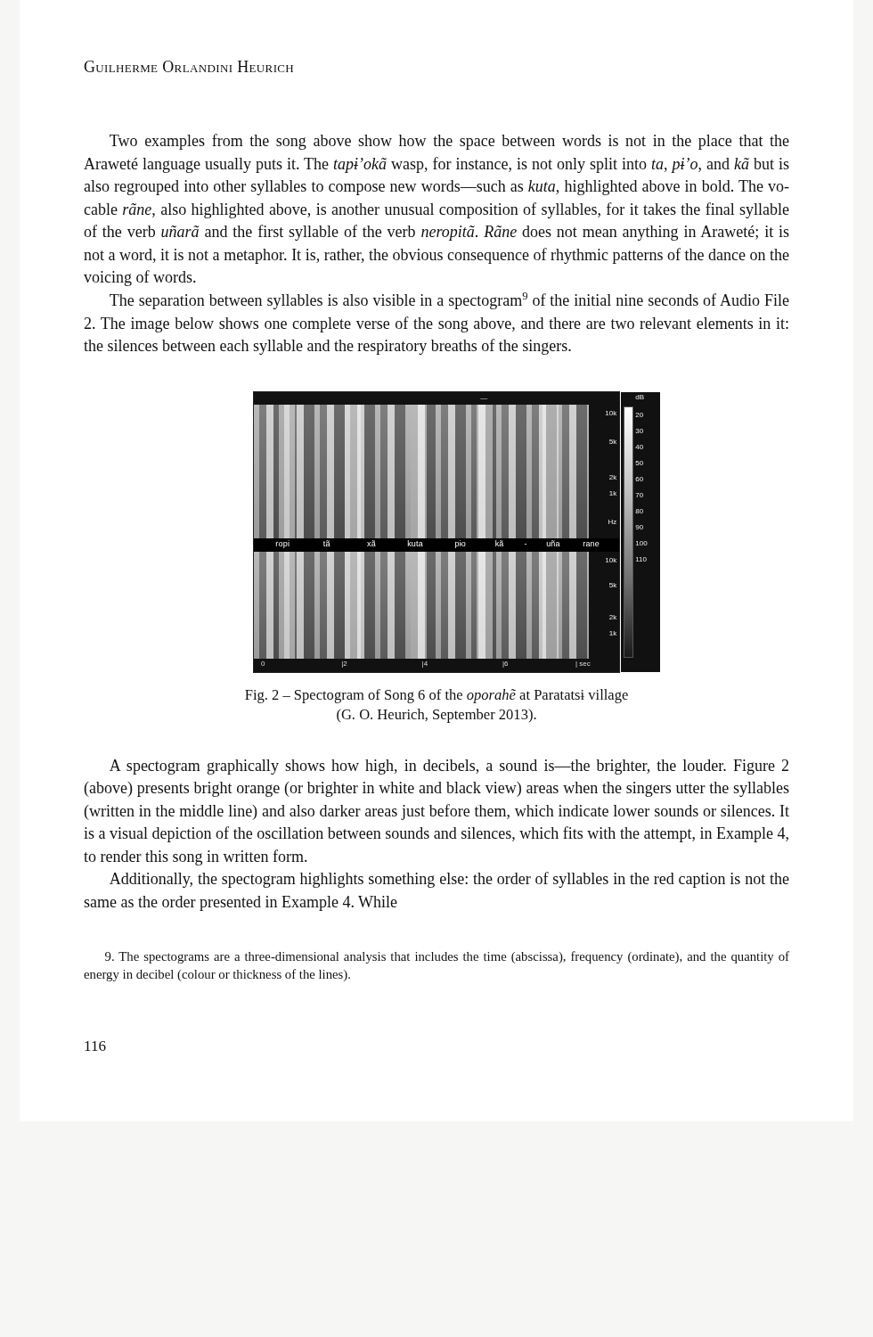Guilherme Orlandini Heurich
Two examples from the song above show how the space between words is not in the place that the Araweté language usually puts it. The tapɨ’okã wasp, for instance, is not only split into ta, pɨ’o, and kã but is also regrouped into other syllables to compose new words—such as kuta, highlighted above in bold. The vocable rãne, also highlighted above, is another unusual composition of syllables, for it takes the final syllable of the verb uñarã and the first syllable of the verb neropitã. Rãne does not mean anything in Araweté; it is not a word, it is not a metaphor. It is, rather, the obvious consequence of rhythmic patterns of the dance on the voicing of words.
The separation between syllables is also visible in a spectogram9 of the initial nine seconds of Audio File 2. The image below shows one complete verse of the song above, and there are two relevant elements in it: the silences between each syllable and the respiratory breaths of the singers.
—
10k 5k 2k 1k Hz
ropi tã xã kuta pɨo kã - uña rane
10k 5k 2k 1k
0 |2 |4 |6 | sec
dB 20 30 40 50 60 70 80 90 100 110
Fig. 2 – Spectogram of Song 6 of the oporahẽ at Paratatsɨ village
(G. O. Heurich, September 2013).
A spectogram graphically shows how high, in decibels, a sound is—the brighter, the louder. Figure 2 (above) presents bright orange (or brighter in white and black view) areas when the singers utter the syllables (written in the middle line) and also darker areas just before them, which indicate lower sounds or silences. It is a visual depiction of the oscillation between sounds and silences, which fits with the attempt, in Example 4, to render this song in written form.
Additionally, the spectogram highlights something else: the order of syllables in the red caption is not the same as the order presented in Example 4. While
9. The spectograms are a three-dimensional analysis that includes the time (abscissa), frequency (ordinate), and the quantity of energy in decibel (colour or thickness of the lines).
116